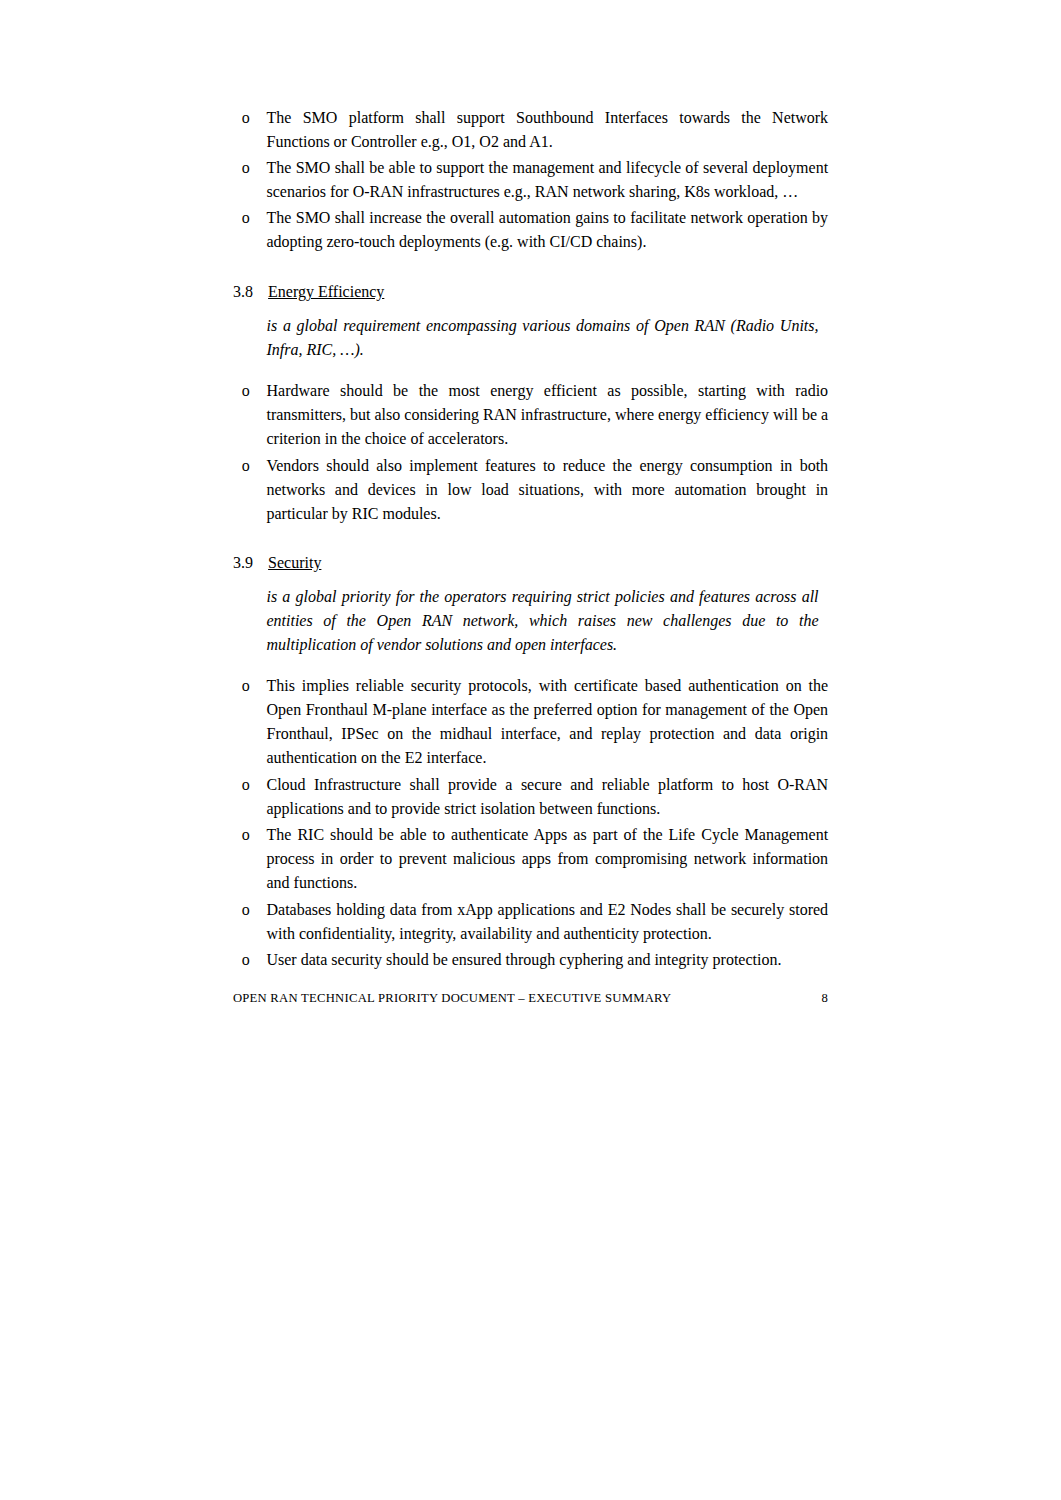The SMO platform shall support Southbound Interfaces towards the Network Functions or Controller e.g., O1, O2 and A1.
The SMO shall be able to support the management and lifecycle of several deployment scenarios for O-RAN infrastructures e.g., RAN network sharing, K8s workload, …
The SMO shall increase the overall automation gains to facilitate network operation by adopting zero-touch deployments (e.g. with CI/CD chains).
3.8 Energy Efficiency
is a global requirement encompassing various domains of Open RAN (Radio Units, Infra, RIC, …).
Hardware should be the most energy efficient as possible, starting with radio transmitters, but also considering RAN infrastructure, where energy efficiency will be a criterion in the choice of accelerators.
Vendors should also implement features to reduce the energy consumption in both networks and devices in low load situations, with more automation brought in particular by RIC modules.
3.9 Security
is a global priority for the operators requiring strict policies and features across all entities of the Open RAN network, which raises new challenges due to the multiplication of vendor solutions and open interfaces.
This implies reliable security protocols, with certificate based authentication on the Open Fronthaul M-plane interface as the preferred option for management of the Open Fronthaul, IPSec on the midhaul interface, and replay protection and data origin authentication on the E2 interface.
Cloud Infrastructure shall provide a secure and reliable platform to host O-RAN applications and to provide strict isolation between functions.
The RIC should be able to authenticate Apps as part of the Life Cycle Management process in order to prevent malicious apps from compromising network information and functions.
Databases holding data from xApp applications and E2 Nodes shall be securely stored with confidentiality, integrity, availability and authenticity protection.
User data security should be ensured through cyphering and integrity protection.
OPEN RAN TECHNICAL PRIORITY DOCUMENT – EXECUTIVE SUMMARY 8